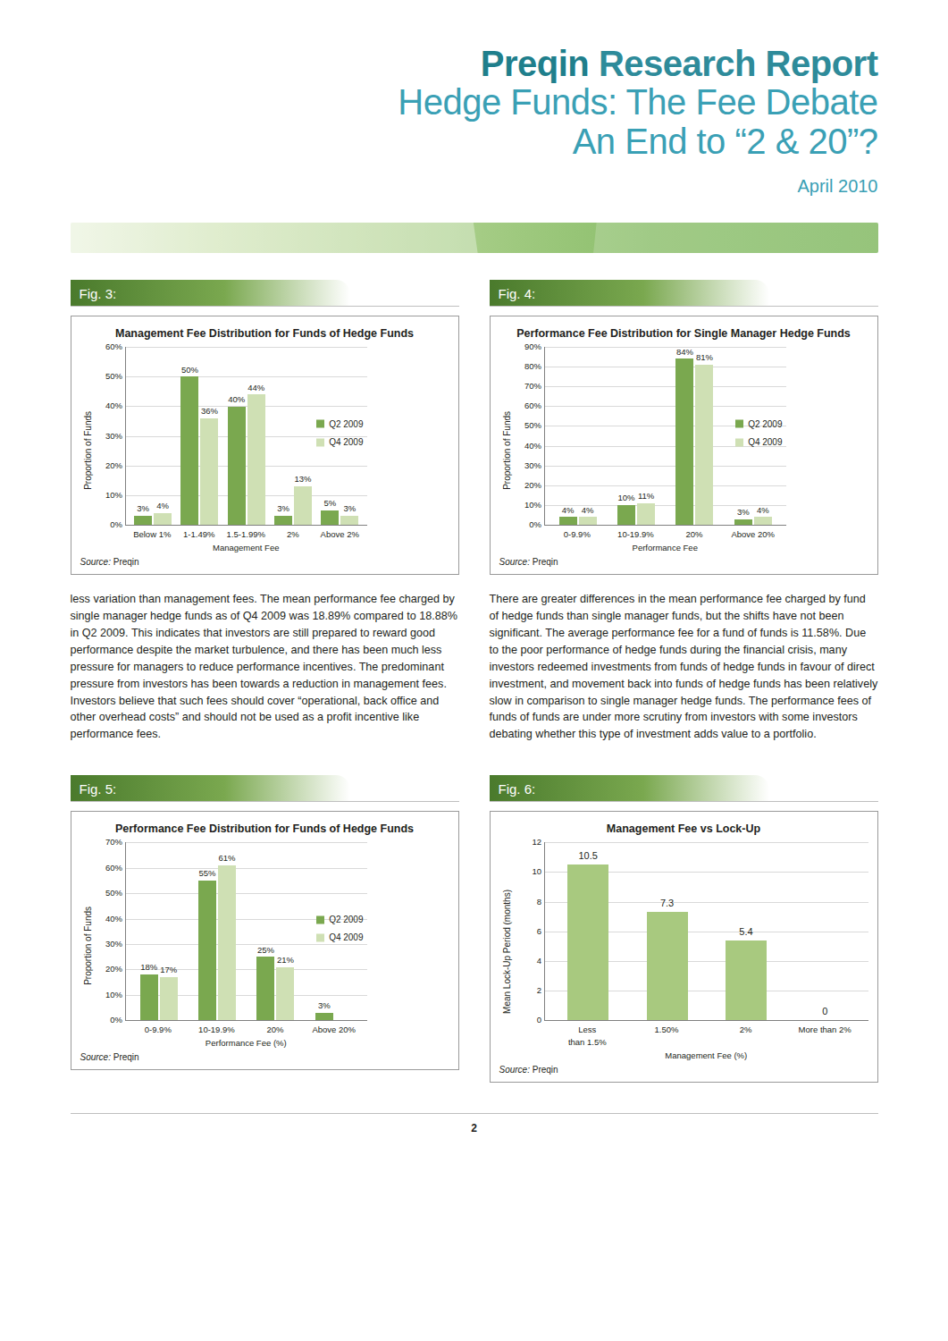Preqin Research Report
Hedge Funds: The Fee Debate
An End to “2 & 20”?
April 2010
Fig. 3:
Management Fee Distribution for Funds of Hedge Funds
Proportion of Funds
60%
50%
40%
30%
20%
10% 0%
3%
4%
50%
36%
40%
44%
3%
13%
5%
3%
Q2 2009
Q4 2009
Below 1% 1-1.49% 1.5-1.99% 2% Above 2%
Management Fee
Source: Preqin
less variation than management fees. The mean performance fee charged by single manager hedge funds as of Q4 2009 was 18.89% compared to 18.88% in Q2 2009. This indicates that investors are still prepared to reward good performance despite the market turbulence, and there has been much less pressure for managers to reduce performance incentives. The predominant pressure from investors has been towards a reduction in management fees. Investors believe that such fees should cover “operational, back office and other overhead costs” and should not be used as a profit incentive like performance fees.
Fig. 4:
Performance Fee Distribution for Single Manager Hedge Funds
Proportion of Funds
90%
80%
70%
60%
50%
40%
30%
20%
10% 0%
4%
4%
10%
11%
84%
81%
3%
4%
Q2 2009
Q4 2009
0-9.9% 10-19.9% 20% Above 20%
Performance Fee
Source: Preqin
There are greater differences in the mean performance fee charged by fund of hedge funds than single manager funds, but the shifts have not been significant. The average performance fee for a fund of funds is 11.58%. Due to the poor performance of hedge funds during the financial crisis, many investors redeemed investments from funds of hedge funds in favour of direct investment, and movement back into funds of hedge funds has been relatively slow in comparison to single manager hedge funds. The performance fees of funds of funds are under more scrutiny from investors with some investors debating whether this type of investment adds value to a portfolio.
Fig. 5:
Performance Fee Distribution for Funds of Hedge Funds
Proportion of Funds
70%
60%
50%
40%
30%
20%
10% 0%
18%
17%
55%
61%
25%
21%
3%
Q2 2009
Q4 2009
0-9.9% 10-19.9% 20% Above 20%
Performance Fee (%)
Source: Preqin
Fig. 6:
Management Fee vs Lock-Up
Mean Lock-Up Period (months)
12
10
8
6
4
2 0
10.5
7.3
5.4
0
Less than 1.5% 1.50% 2% More than 2%
Management Fee (%)
Source: Preqin
2